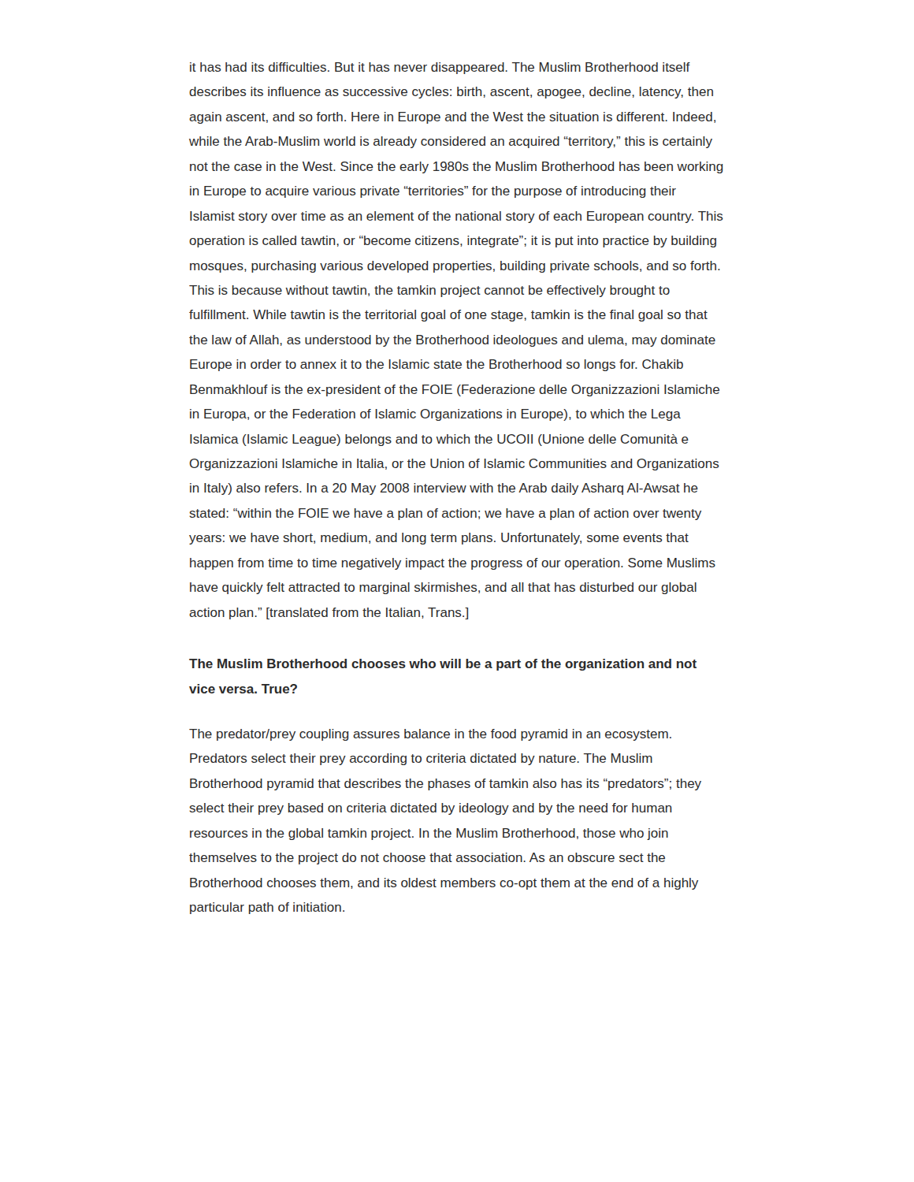it has had its difficulties. But it has never disappeared. The Muslim Brotherhood itself describes its influence as successive cycles: birth, ascent, apogee, decline, latency, then again ascent, and so forth. Here in Europe and the West the situation is different. Indeed, while the Arab-Muslim world is already considered an acquired “territory,” this is certainly not the case in the West. Since the early 1980s the Muslim Brotherhood has been working in Europe to acquire various private “territories” for the purpose of introducing their Islamist story over time as an element of the national story of each European country. This operation is called tawtin, or “become citizens, integrate”; it is put into practice by building mosques, purchasing various developed properties, building private schools, and so forth. This is because without tawtin, the tamkin project cannot be effectively brought to fulfillment. While tawtin is the territorial goal of one stage, tamkin is the final goal so that the law of Allah, as understood by the Brotherhood ideologues and ulema, may dominate Europe in order to annex it to the Islamic state the Brotherhood so longs for. Chakib Benmakhlouf is the ex-president of the FOIE (Federazione delle Organizzazioni Islamiche in Europa, or the Federation of Islamic Organizations in Europe), to which the Lega Islamica (Islamic League) belongs and to which the UCOII (Unione delle Comunità e Organizzazioni Islamiche in Italia, or the Union of Islamic Communities and Organizations in Italy) also refers. In a 20 May 2008 interview with the Arab daily Asharq Al-Awsat he stated: “within the FOIE we have a plan of action; we have a plan of action over twenty years: we have short, medium, and long term plans. Unfortunately, some events that happen from time to time negatively impact the progress of our operation. Some Muslims have quickly felt attracted to marginal skirmishes, and all that has disturbed our global action plan.” [translated from the Italian, Trans.]
The Muslim Brotherhood chooses who will be a part of the organization and not vice versa. True?
The predator/prey coupling assures balance in the food pyramid in an ecosystem. Predators select their prey according to criteria dictated by nature. The Muslim Brotherhood pyramid that describes the phases of tamkin also has its “predators”; they select their prey based on criteria dictated by ideology and by the need for human resources in the global tamkin project. In the Muslim Brotherhood, those who join themselves to the project do not choose that association. As an obscure sect the Brotherhood chooses them, and its oldest members co-opt them at the end of a highly particular path of initiation.